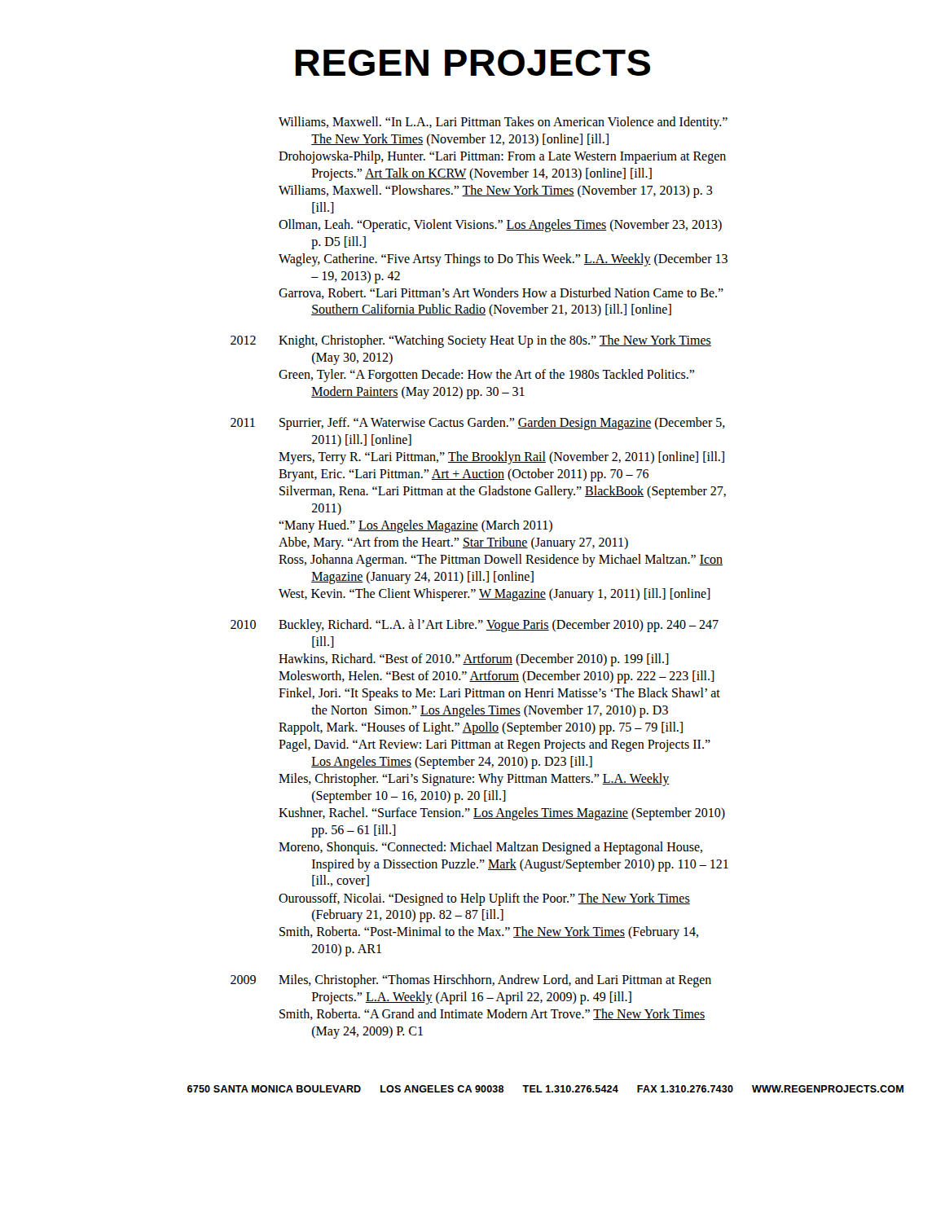REGEN PROJECTS
Williams, Maxwell. “In L.A., Lari Pittman Takes on American Violence and Identity.” The New York Times (November 12, 2013) [online] [ill.]
Drohojowska-Philp, Hunter. “Lari Pittman: From a Late Western Impaerium at Regen Projects.” Art Talk on KCRW (November 14, 2013) [online] [ill.]
Williams, Maxwell. “Plowshares.” The New York Times (November 17, 2013) p. 3 [ill.]
Ollman, Leah. “Operatic, Violent Visions.” Los Angeles Times (November 23, 2013) p. D5 [ill.]
Wagley, Catherine. “Five Artsy Things to Do This Week.” L.A. Weekly (December 13 – 19, 2013) p. 42
Garrova, Robert. “Lari Pittman’s Art Wonders How a Disturbed Nation Came to Be.” Southern California Public Radio (November 21, 2013) [ill.] [online]
2012
Knight, Christopher. “Watching Society Heat Up in the 80s.” The New York Times (May 30, 2012)
Green, Tyler. “A Forgotten Decade: How the Art of the 1980s Tackled Politics.” Modern Painters (May 2012) pp. 30 – 31
2011
Spurrier, Jeff. “A Waterwise Cactus Garden.” Garden Design Magazine (December 5, 2011) [ill.] [online]
Myers, Terry R. “Lari Pittman,” The Brooklyn Rail (November 2, 2011) [online] [ill.]
Bryant, Eric. “Lari Pittman.” Art + Auction (October 2011) pp. 70 – 76
Silverman, Rena. “Lari Pittman at the Gladstone Gallery.” BlackBook (September 27, 2011)
“Many Hued.” Los Angeles Magazine (March 2011)
Abbe, Mary. “Art from the Heart.” Star Tribune (January 27, 2011)
Ross, Johanna Agerman. “The Pittman Dowell Residence by Michael Maltzan.” Icon Magazine (January 24, 2011) [ill.] [online]
West, Kevin. “The Client Whisperer.” W Magazine (January 1, 2011) [ill.] [online]
2010
Buckley, Richard. “L.A. à l’Art Libre.” Vogue Paris (December 2010) pp. 240 – 247 [ill.]
Hawkins, Richard. “Best of 2010.” Artforum (December 2010) p. 199 [ill.]
Molesworth, Helen. “Best of 2010.” Artforum (December 2010) pp. 222 – 223 [ill.]
Finkel, Jori. “It Speaks to Me: Lari Pittman on Henri Matisse’s ‘The Black Shawl’ at the Norton Simon.” Los Angeles Times (November 17, 2010) p. D3
Rappolt, Mark. “Houses of Light.” Apollo (September 2010) pp. 75 – 79 [ill.]
Pagel, David. “Art Review: Lari Pittman at Regen Projects and Regen Projects II.” Los Angeles Times (September 24, 2010) p. D23 [ill.]
Miles, Christopher. “Lari’s Signature: Why Pittman Matters.” L.A. Weekly (September 10 – 16, 2010) p. 20 [ill.]
Kushner, Rachel. “Surface Tension.” Los Angeles Times Magazine (September 2010) pp. 56 – 61 [ill.]
Moreno, Shonquis. “Connected: Michael Maltzan Designed a Heptagonal House, Inspired by a Dissection Puzzle.” Mark (August/September 2010) pp. 110 – 121 [ill., cover]
Ouroussoff, Nicolai. “Designed to Help Uplift the Poor.” The New York Times (February 21, 2010) pp. 82 – 87 [ill.]
Smith, Roberta. “Post-Minimal to the Max.” The New York Times (February 14, 2010) p. AR1
2009
Miles, Christopher. “Thomas Hirschhorn, Andrew Lord, and Lari Pittman at Regen Projects.” L.A. Weekly (April 16 – April 22, 2009) p. 49 [ill.]
Smith, Roberta. “A Grand and Intimate Modern Art Trove.” The New York Times (May 24, 2009) P. C1
6750 SANTA MONICA BOULEVARD LOS ANGELES CA 90038 TEL 1.310.276.5424 FAX 1.310.276.7430 WWW.REGENPROJECTS.COM